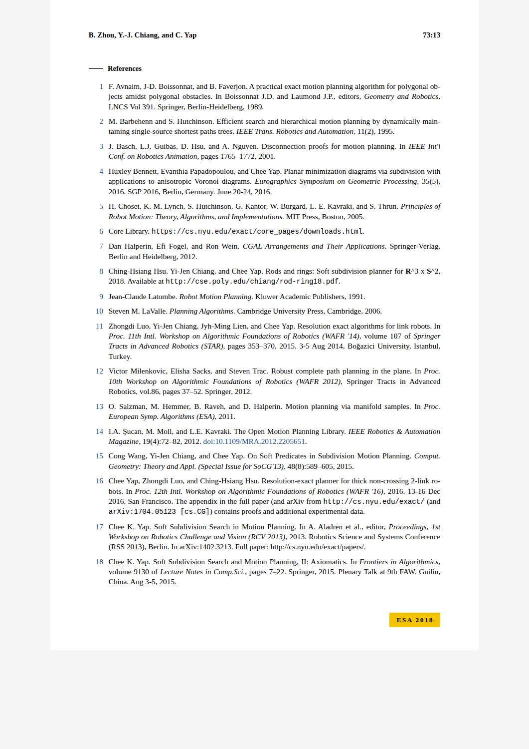B. Zhou, Y.-J. Chiang, and C. Yap 73:13
References
F. Avnaim, J-D. Boissonnat, and B. Faverjon. A practical exact motion planning algorithm for polygonal objects amidst polygonal obstacles. In Boissonnat J.D. and Laumond J.P., editors, Geometry and Robotics, LNCS Vol 391. Springer, Berlin-Heidelberg, 1989.
M. Barbehenn and S. Hutchinson. Efficient search and hierarchical motion planning by dynamically maintaining single-source shortest paths trees. IEEE Trans. Robotics and Automation, 11(2), 1995.
J. Basch, L.J. Guibas, D. Hsu, and A. Nguyen. Disconnection proofs for motion planning. In IEEE Int'l Conf. on Robotics Animation, pages 1765–1772, 2001.
Huxley Bennett, Evanthia Papadopoulou, and Chee Yap. Planar minimization diagrams via subdivision with applications to anisotropic Voronoi diagrams. Eurographics Symposium on Geometric Processing, 35(5), 2016. SGP 2016, Berlin, Germany. June 20-24, 2016.
H. Choset, K. M. Lynch, S. Hutchinson, G. Kantor, W. Burgard, L. E. Kavraki, and S. Thrun. Principles of Robot Motion: Theory, Algorithms, and Implementations. MIT Press, Boston, 2005.
Core Library. https://cs.nyu.edu/exact/core_pages/downloads.html.
Dan Halperin, Efi Fogel, and Ron Wein. CGAL Arrangements and Their Applications. Springer-Verlag, Berlin and Heidelberg, 2012.
Ching-Hsiang Hsu, Yi-Jen Chiang, and Chee Yap. Rods and rings: Soft subdivision planner for R^3 x S^2, 2018. Available at http://cse.poly.edu/chiang/rod-ring18.pdf.
Jean-Claude Latombe. Robot Motion Planning. Kluwer Academic Publishers, 1991.
Steven M. LaValle. Planning Algorithms. Cambridge University Press, Cambridge, 2006.
Zhongdi Luo, Yi-Jen Chiang, Jyh-Ming Lien, and Chee Yap. Resolution exact algorithms for link robots. In Proc. 11th Intl. Workshop on Algorithmic Foundations of Robotics (WAFR '14), volume 107 of Springer Tracts in Advanced Robotics (STAR), pages 353–370, 2015. 3-5 Aug 2014, Boğazici University, Istanbul, Turkey.
Victor Milenkovic, Elisha Sacks, and Steven Trac. Robust complete path planning in the plane. In Proc. 10th Workshop on Algorithmic Foundations of Robotics (WAFR 2012), Springer Tracts in Advanced Robotics, vol.86, pages 37–52. Springer, 2012.
O. Salzman, M. Hemmer, B. Raveh, and D. Halperin. Motion planning via manifold samples. In Proc. European Symp. Algorithms (ESA), 2011.
I.A. Şucan, M. Moll, and L.E. Kavraki. The Open Motion Planning Library. IEEE Robotics & Automation Magazine, 19(4):72–82, 2012. doi:10.1109/MRA.2012.2205651.
Cong Wang, Yi-Jen Chiang, and Chee Yap. On Soft Predicates in Subdivision Motion Planning. Comput. Geometry: Theory and Appl. (Special Issue for SoCG'13), 48(8):589–605, 2015.
Chee Yap, Zhongdi Luo, and Ching-Hsiang Hsu. Resolution-exact planner for thick non-crossing 2-link robots. In Proc. 12th Intl. Workshop on Algorithmic Foundations of Robotics (WAFR '16), 2016. 13-16 Dec 2016, San Francisco. The appendix in the full paper (and arXiv from http://cs.nyu.edu/exact/ (and arXiv:1704.05123 [cs.CG]) contains proofs and additional experimental data.
Chee K. Yap. Soft Subdivision Search in Motion Planning. In A. Aladren et al., editor, Proceedings, 1st Workshop on Robotics Challenge and Vision (RCV 2013), 2013. Robotics Science and Systems Conference (RSS 2013), Berlin. In arXiv:1402.3213. Full paper: http://cs.nyu.edu/exact/papers/.
Chee K. Yap. Soft Subdivision Search and Motion Planning, II: Axiomatics. In Frontiers in Algorithmics, volume 9130 of Lecture Notes in Comp.Sci., pages 7–22. Springer, 2015. Plenary Talk at 9th FAW. Guilin, China. Aug 3-5, 2015.
ESA 2018